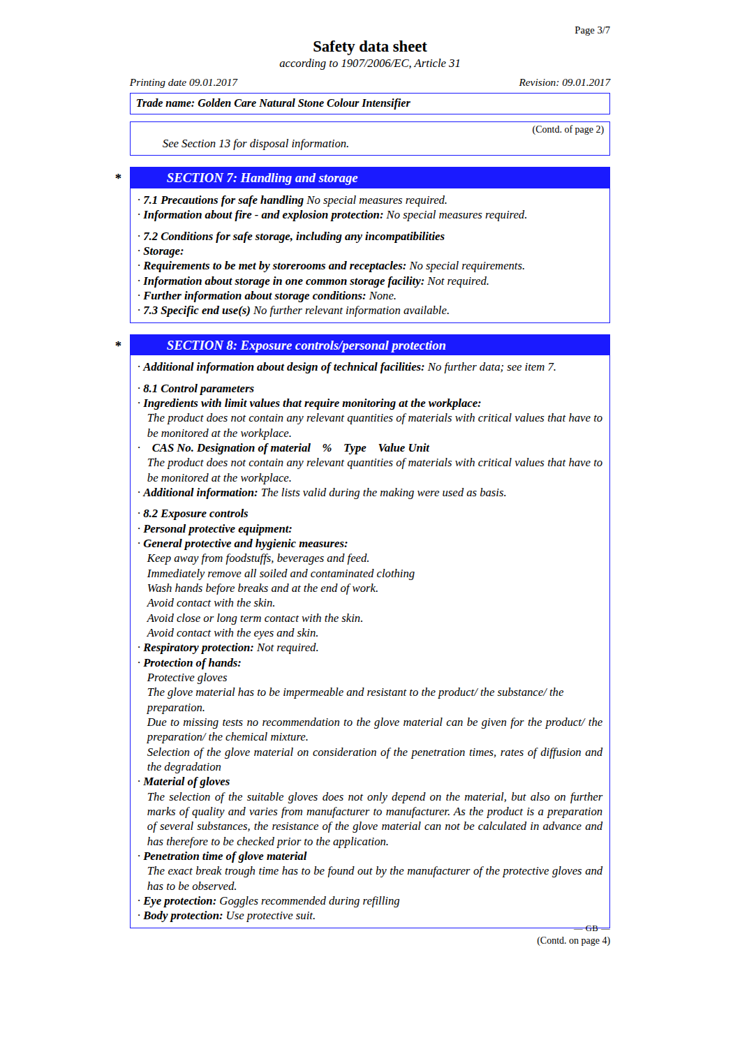Page 3/7
Safety data sheet
according to 1907/2006/EC, Article 31
Printing date 09.01.2017 Revision: 09.01.2017
Trade name: Golden Care Natural Stone Colour Intensifier
(Contd. of page 2)
See Section 13 for disposal information.
*
SECTION 7: Handling and storage
· 7.1 Precautions for safe handling No special measures required.
· Information about fire - and explosion protection: No special measures required.
· 7.2 Conditions for safe storage, including any incompatibilities
· Storage:
· Requirements to be met by storerooms and receptacles: No special requirements.
· Information about storage in one common storage facility: Not required.
· Further information about storage conditions: None.
· 7.3 Specific end use(s) No further relevant information available.
*
SECTION 8: Exposure controls/personal protection
· Additional information about design of technical facilities: No further data; see item 7.
· 8.1 Control parameters
· Ingredients with limit values that require monitoring at the workplace:
The product does not contain any relevant quantities of materials with critical values that have to be monitored at the workplace.
· CAS No. Designation of material % Type Value Unit
The product does not contain any relevant quantities of materials with critical values that have to be monitored at the workplace.
· Additional information: The lists valid during the making were used as basis.
· 8.2 Exposure controls
· Personal protective equipment:
· General protective and hygienic measures:
Keep away from foodstuffs, beverages and feed.
Immediately remove all soiled and contaminated clothing
Wash hands before breaks and at the end of work.
Avoid contact with the skin.
Avoid close or long term contact with the skin.
Avoid contact with the eyes and skin.
· Respiratory protection: Not required.
· Protection of hands:
Protective gloves
The glove material has to be impermeable and resistant to the product/ the substance/ the preparation.
Due to missing tests no recommendation to the glove material can be given for the product/ the preparation/ the chemical mixture.
Selection of the glove material on consideration of the penetration times, rates of diffusion and the degradation
· Material of gloves
The selection of the suitable gloves does not only depend on the material, but also on further marks of quality and varies from manufacturer to manufacturer. As the product is a preparation of several substances, the resistance of the glove material can not be calculated in advance and has therefore to be checked prior to the application.
· Penetration time of glove material
The exact break trough time has to be found out by the manufacturer of the protective gloves and has to be observed.
· Eye protection: Goggles recommended during refilling
· Body protection: Use protective suit.
GB
(Contd. on page 4)